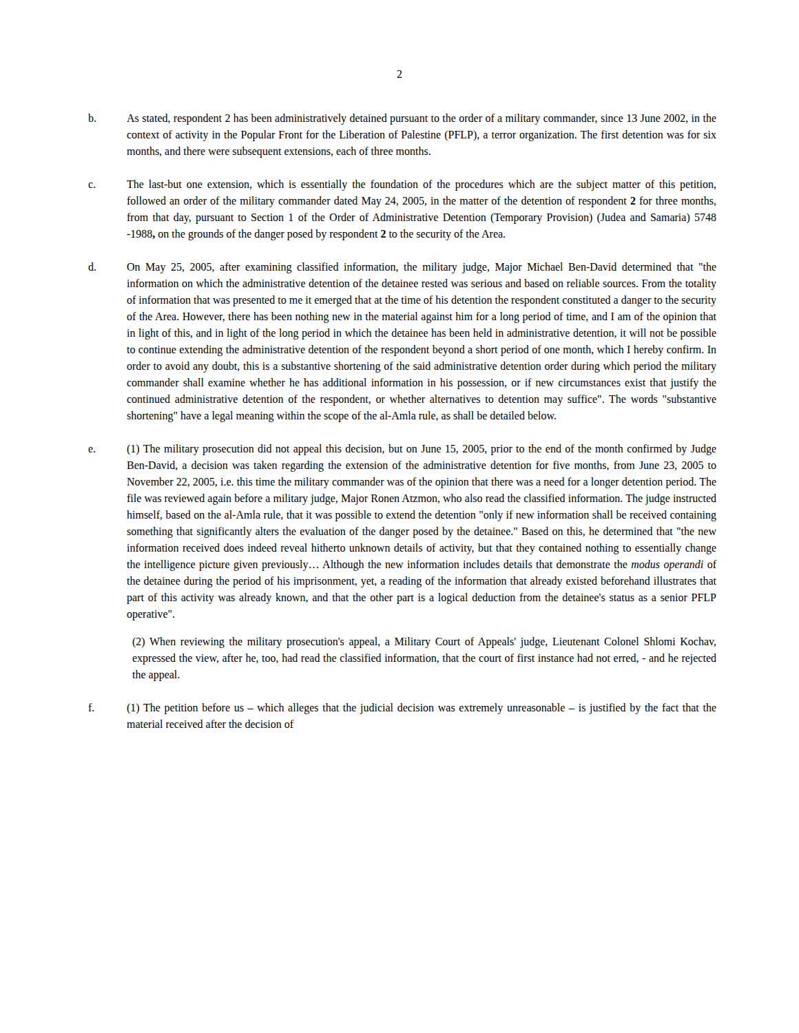2
b.
As stated, respondent 2 has been administratively detained pursuant to the order of a military commander, since 13 June 2002, in the context of activity in the Popular Front for the Liberation of Palestine (PFLP), a terror organization. The first detention was for six months, and there were subsequent extensions, each of three months.
c.
The last-but one extension, which is essentially the foundation of the procedures which are the subject matter of this petition, followed an order of the military commander dated May 24, 2005, in the matter of the detention of respondent 2 for three months, from that day, pursuant to Section 1 of the Order of Administrative Detention (Temporary Provision) (Judea and Samaria) 5748 -1988, on the grounds of the danger posed by respondent 2 to the security of the Area.
d.
On May 25, 2005, after examining classified information, the military judge, Major Michael Ben-David determined that "the information on which the administrative detention of the detainee rested was serious and based on reliable sources. From the totality of information that was presented to me it emerged that at the time of his detention the respondent constituted a danger to the security of the Area. However, there has been nothing new in the material against him for a long period of time, and I am of the opinion that in light of this, and in light of the long period in which the detainee has been held in administrative detention, it will not be possible to continue extending the administrative detention of the respondent beyond a short period of one month, which I hereby confirm. In order to avoid any doubt, this is a substantive shortening of the said administrative detention order during which period the military commander shall examine whether he has additional information in his possession, or if new circumstances exist that justify the continued administrative detention of the respondent, or whether alternatives to detention may suffice". The words "substantive shortening" have a legal meaning within the scope of the al-Amla rule, as shall be detailed below.
e.
(1) The military prosecution did not appeal this decision, but on June 15, 2005, prior to the end of the month confirmed by Judge Ben-David, a decision was taken regarding the extension of the administrative detention for five months, from June 23, 2005 to November 22, 2005, i.e. this time the military commander was of the opinion that there was a need for a longer detention period. The file was reviewed again before a military judge, Major Ronen Atzmon, who also read the classified information. The judge instructed himself, based on the al-Amla rule, that it was possible to extend the detention "only if new information shall be received containing something that significantly alters the evaluation of the danger posed by the detainee." Based on this, he determined that "the new information received does indeed reveal hitherto unknown details of activity, but that they contained nothing to essentially change the intelligence picture given previously… Although the new information includes details that demonstrate the modus operandi of the detainee during the period of his imprisonment, yet, a reading of the information that already existed beforehand illustrates that part of this activity was already known, and that the other part is a logical deduction from the detainee's status as a senior PFLP operative".
(2) When reviewing the military prosecution's appeal, a Military Court of Appeals' judge, Lieutenant Colonel Shlomi Kochav, expressed the view, after he, too, had read the classified information, that the court of first instance had not erred, - and he rejected the appeal.
f.
(1) The petition before us – which alleges that the judicial decision was extremely unreasonable – is justified by the fact that the material received after the decision of